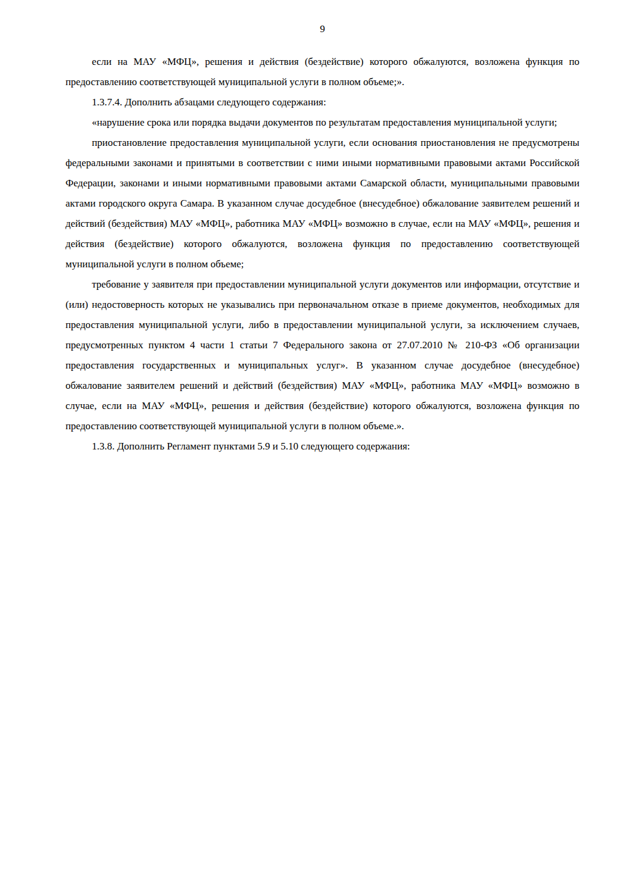9
если на МАУ «МФЦ», решения и действия (бездействие) которого обжалуются, возложена функция по предоставлению соответствующей муниципальной услуги в полном объеме;».
1.3.7.4. Дополнить абзацами следующего содержания:
«нарушение срока или порядка выдачи документов по результатам предоставления муниципальной услуги;
приостановление предоставления муниципальной услуги, если основания приостановления не предусмотрены федеральными законами и принятыми в соответствии с ними иными нормативными правовыми актами Российской Федерации, законами и иными нормативными правовыми актами Самарской области, муниципальными правовыми актами городского округа Самара. В указанном случае досудебное (внесудебное) обжалование заявителем решений и действий (бездействия) МАУ «МФЦ», работника МАУ «МФЦ» возможно в случае, если на МАУ «МФЦ», решения и действия (бездействие) которого обжалуются, возложена функция по предоставлению соответствующей муниципальной услуги в полном объеме;
требование у заявителя при предоставлении муниципальной услуги документов или информации, отсутствие и (или) недостоверность которых не указывались при первоначальном отказе в приеме документов, необходимых для предоставления муниципальной услуги, либо в предоставлении муниципальной услуги, за исключением случаев, предусмотренных пунктом 4 части 1 статьи 7 Федерального закона от 27.07.2010 № 210-ФЗ «Об организации предоставления государственных и муниципальных услуг». В указанном случае досудебное (внесудебное) обжалование заявителем решений и действий (бездействия) МАУ «МФЦ», работника МАУ «МФЦ» возможно в случае, если на МАУ «МФЦ», решения и действия (бездействие) которого обжалуются, возложена функция по предоставлению соответствующей муниципальной услуги в полном объеме.».
1.3.8. Дополнить Регламент пунктами 5.9 и 5.10 следующего содержания: